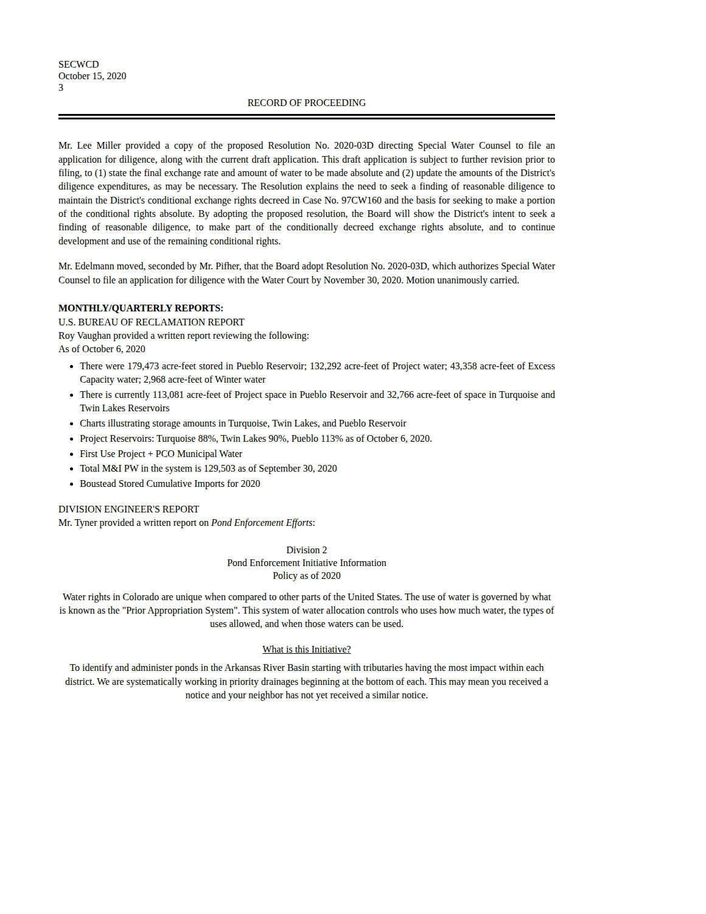SECWCD
October 15, 2020
3
RECORD OF PROCEEDING
Mr. Lee Miller provided a copy of the proposed Resolution No. 2020-03D directing Special Water Counsel to file an application for diligence, along with the current draft application. This draft application is subject to further revision prior to filing, to (1) state the final exchange rate and amount of water to be made absolute and (2) update the amounts of the District's diligence expenditures, as may be necessary. The Resolution explains the need to seek a finding of reasonable diligence to maintain the District's conditional exchange rights decreed in Case No. 97CW160 and the basis for seeking to make a portion of the conditional rights absolute. By adopting the proposed resolution, the Board will show the District's intent to seek a finding of reasonable diligence, to make part of the conditionally decreed exchange rights absolute, and to continue development and use of the remaining conditional rights.
Mr. Edelmann moved, seconded by Mr. Pifher, that the Board adopt Resolution No. 2020-03D, which authorizes Special Water Counsel to file an application for diligence with the Water Court by November 30, 2020. Motion unanimously carried.
Monthly/Quarterly Reports:
U.S. BUREAU OF RECLAMATION REPORT
Roy Vaughan provided a written report reviewing the following:
As of October 6, 2020
There were 179,473 acre-feet stored in Pueblo Reservoir; 132,292 acre-feet of Project water; 43,358 acre-feet of Excess Capacity water; 2,968 acre-feet of Winter water
There is currently 113,081 acre-feet of Project space in Pueblo Reservoir and 32,766 acre-feet of space in Turquoise and Twin Lakes Reservoirs
Charts illustrating storage amounts in Turquoise, Twin Lakes, and Pueblo Reservoir
Project Reservoirs: Turquoise 88%, Twin Lakes 90%, Pueblo 113% as of October 6, 2020.
First Use Project + PCO Municipal Water
Total M&I PW in the system is 129,503 as of September 30, 2020
Boustead Stored Cumulative Imports for 2020
DIVISION ENGINEER'S REPORT
Mr. Tyner provided a written report on Pond Enforcement Efforts:
Division 2
Pond Enforcement Initiative Information
Policy as of 2020
Water rights in Colorado are unique when compared to other parts of the United States. The use of water is governed by what is known as the "Prior Appropriation System". This system of water allocation controls who uses how much water, the types of uses allowed, and when those waters can be used.
What is this Initiative?
To identify and administer ponds in the Arkansas River Basin starting with tributaries having the most impact within each district. We are systematically working in priority drainages beginning at the bottom of each. This may mean you received a notice and your neighbor has not yet received a similar notice.